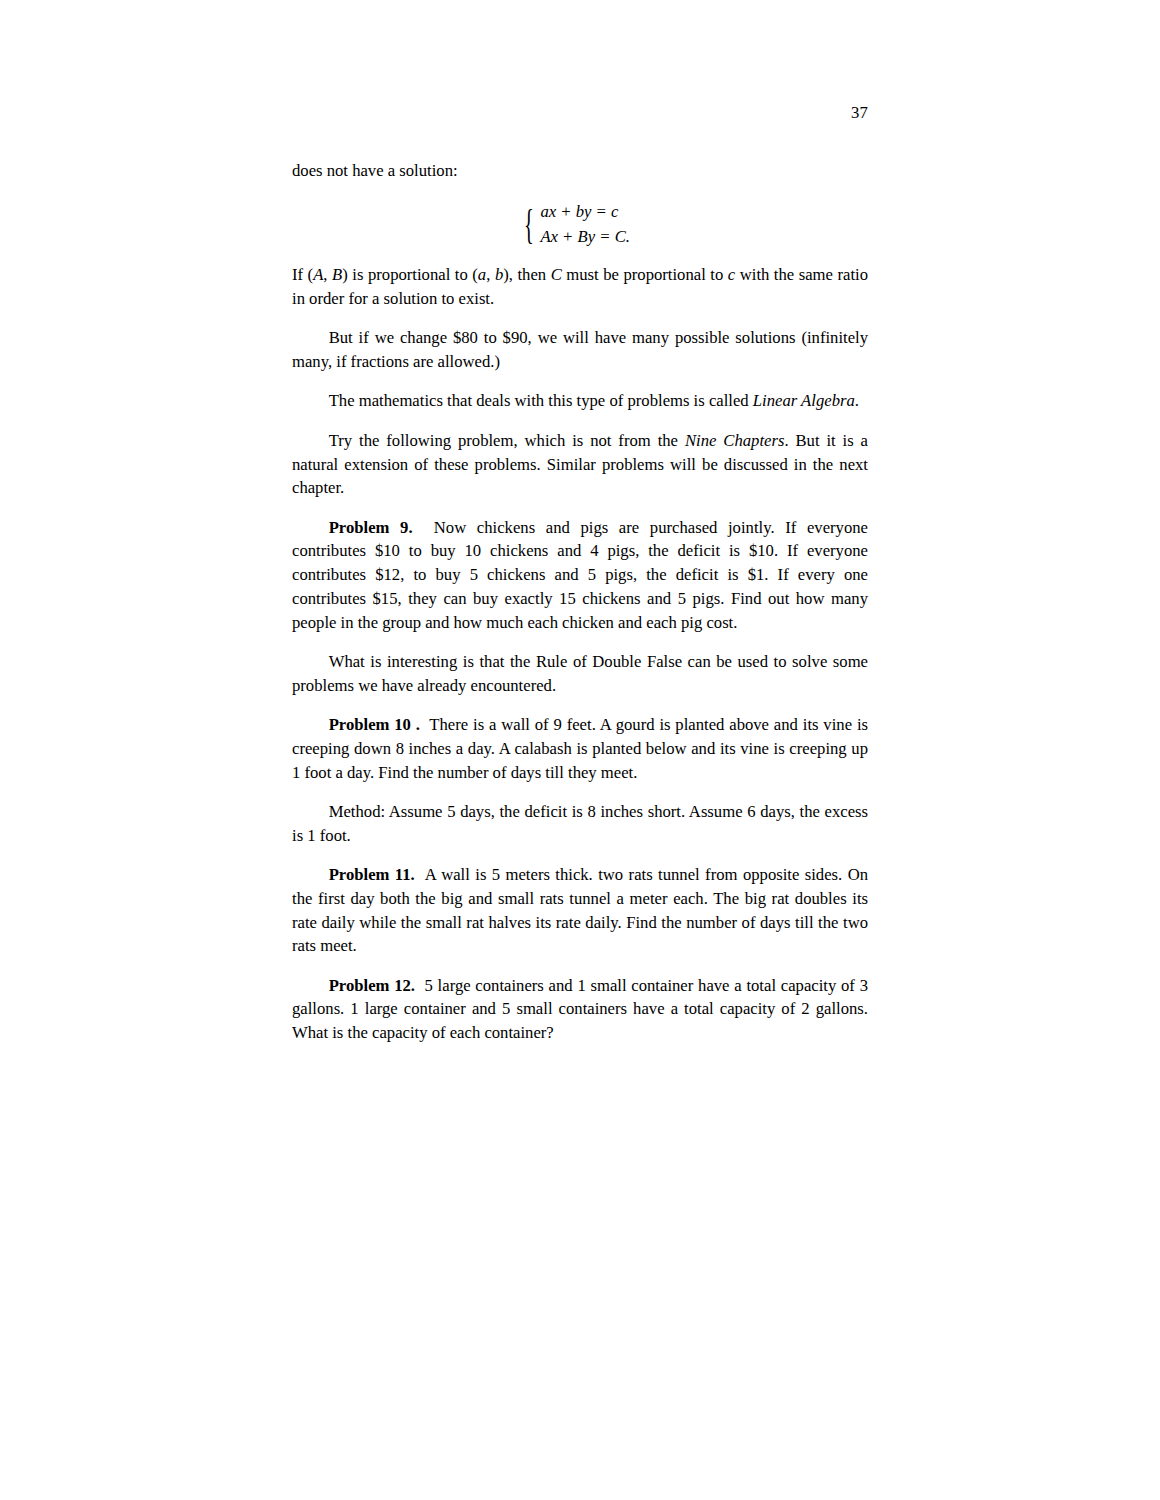37
does not have a solution:
{ ax + by = c Ax + By = C.
If (A, B) is proportional to (a, b), then C must be proportional to c with the same ratio in order for a solution to exist.
But if we change $80 to $90, we will have many possible solutions (infinitely many, if fractions are allowed.)
The mathematics that deals with this type of problems is called Linear Algebra.
Try the following problem, which is not from the Nine Chapters. But it is a natural extension of these problems. Similar problems will be discussed in the next chapter.
Problem 9. Now chickens and pigs are purchased jointly. If everyone contributes $10 to buy 10 chickens and 4 pigs, the deficit is $10. If everyone contributes $12, to buy 5 chickens and 5 pigs, the deficit is $1. If every one contributes $15, they can buy exactly 15 chickens and 5 pigs. Find out how many people in the group and how much each chicken and each pig cost.
What is interesting is that the Rule of Double False can be used to solve some problems we have already encountered.
Problem 10 . There is a wall of 9 feet. A gourd is planted above and its vine is creeping down 8 inches a day. A calabash is planted below and its vine is creeping up 1 foot a day. Find the number of days till they meet.
Method: Assume 5 days, the deficit is 8 inches short. Assume 6 days, the excess is 1 foot.
Problem 11. A wall is 5 meters thick. two rats tunnel from opposite sides. On the first day both the big and small rats tunnel a meter each. The big rat doubles its rate daily while the small rat halves its rate daily. Find the number of days till the two rats meet.
Problem 12. 5 large containers and 1 small container have a total capacity of 3 gallons. 1 large container and 5 small containers have a total capacity of 2 gallons. What is the capacity of each container?